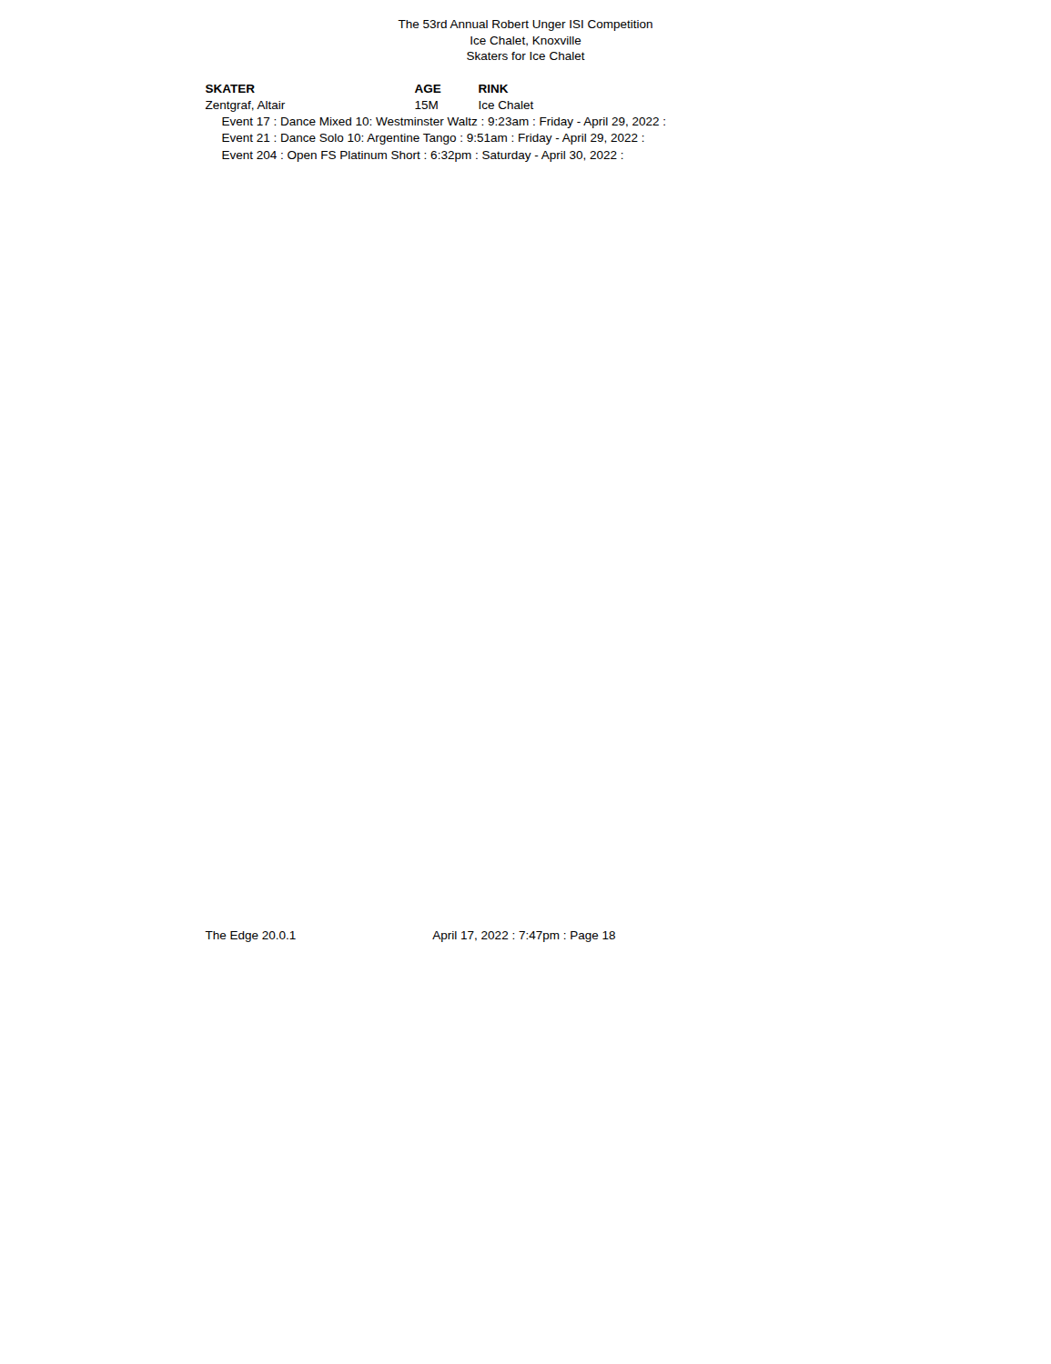The 53rd Annual Robert Unger ISI Competition
Ice Chalet, Knoxville
Skaters for Ice Chalet
| SKATER | AGE | RINK |
| --- | --- | --- |
| Zentgraf, Altair | 15M | Ice Chalet |
| Event 17 : Dance Mixed 10: Westminster Waltz : 9:23am : Friday - April 29, 2022 : Event 21 : Dance Solo 10: Argentine Tango : 9:51am : Friday - April 29, 2022 : Event 204 : Open FS Platinum Short : 6:32pm : Saturday - April 30, 2022 : |
The Edge 20.0.1
April 17, 2022 : 7:47pm : Page 18